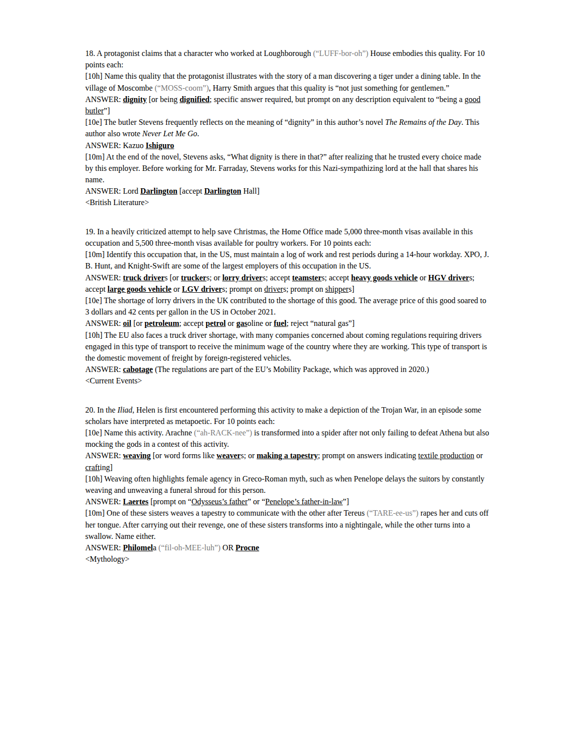18. A protagonist claims that a character who worked at Loughborough (“LUFF-bor-oh”) House embodies this quality. For 10 points each:
[10h] Name this quality that the protagonist illustrates with the story of a man discovering a tiger under a dining table. In the village of Moscombe (“MOSS-coom”), Harry Smith argues that this quality is “not just something for gentlemen.”
ANSWER: dignity [or being dignified; specific answer required, but prompt on any description equivalent to “being a good butler”]
[10e] The butler Stevens frequently reflects on the meaning of “dignity” in this author’s novel The Remains of the Day. This author also wrote Never Let Me Go.
ANSWER: Kazuo Ishiguro
[10m] At the end of the novel, Stevens asks, “What dignity is there in that?” after realizing that he trusted every choice made by this employer. Before working for Mr. Farraday, Stevens works for this Nazi-sympathizing lord at the hall that shares his name.
ANSWER: Lord Darlington [accept Darlington Hall]
<British Literature>
19. In a heavily criticized attempt to help save Christmas, the Home Office made 5,000 three-month visas available in this occupation and 5,500 three-month visas available for poultry workers. For 10 points each:
[10m] Identify this occupation that, in the US, must maintain a log of work and rest periods during a 14-hour workday. XPO, J. B. Hunt, and Knight-Swift are some of the largest employers of this occupation in the US.
ANSWER: truck drivers [or truckers; or lorry drivers; accept teamsters; accept heavy goods vehicle or HGV drivers; accept large goods vehicle or LGV drivers; prompt on drivers; prompt on shippers]
[10e] The shortage of lorry drivers in the UK contributed to the shortage of this good. The average price of this good soared to 3 dollars and 42 cents per gallon in the US in October 2021.
ANSWER: oil [or petroleum; accept petrol or gasoline or fuel; reject “natural gas”]
[10h] The EU also faces a truck driver shortage, with many companies concerned about coming regulations requiring drivers engaged in this type of transport to receive the minimum wage of the country where they are working. This type of transport is the domestic movement of freight by foreign-registered vehicles.
ANSWER: cabotage (The regulations are part of the EU’s Mobility Package, which was approved in 2020.)
<Current Events>
20. In the Iliad, Helen is first encountered performing this activity to make a depiction of the Trojan War, in an episode some scholars have interpreted as metapoetic. For 10 points each:
[10e] Name this activity. Arachne (“ah-RACK-nee”) is transformed into a spider after not only failing to defeat Athena but also mocking the gods in a contest of this activity.
ANSWER: weaving [or word forms like weavers; or making a tapestry; prompt on answers indicating textile production or crafting]
[10h] Weaving often highlights female agency in Greco-Roman myth, such as when Penelope delays the suitors by constantly weaving and unweaving a funeral shroud for this person.
ANSWER: Laertes [prompt on “Odysseus’s father” or “Penelope’s father-in-law”]
[10m] One of these sisters weaves a tapestry to communicate with the other after Tereus (“TARE-ee-us”) rapes her and cuts off her tongue. After carrying out their revenge, one of these sisters transforms into a nightingale, while the other turns into a swallow. Name either.
ANSWER: Philomela (“fil-oh-MEE-luh”) OR Procne
<Mythology>